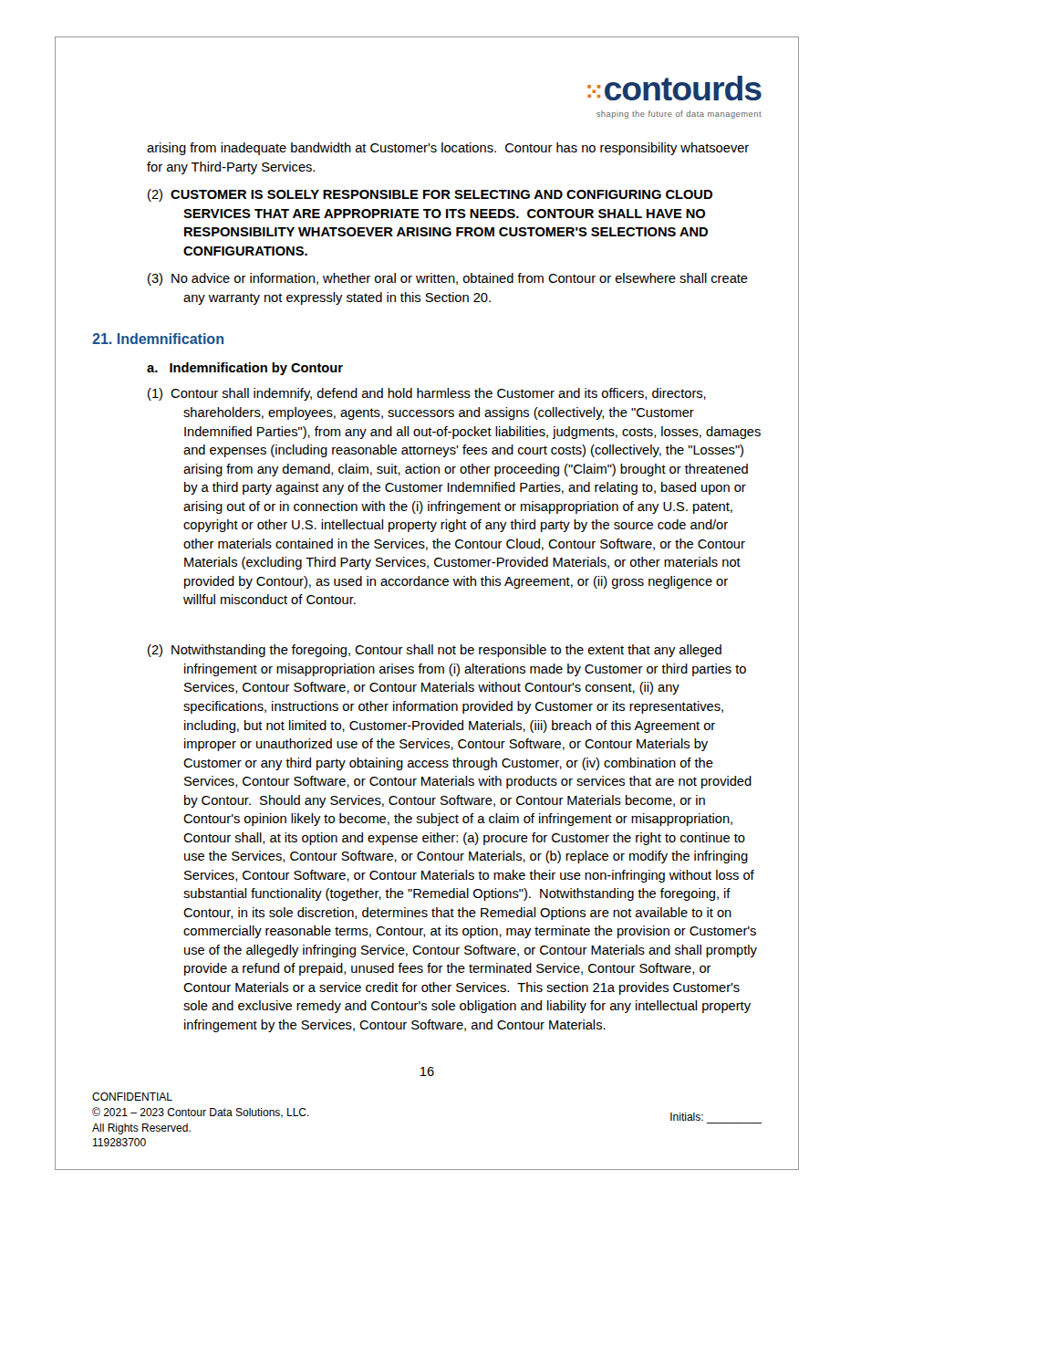⁙contourds
shaping the future of data management
arising from inadequate bandwidth at Customer's locations. Contour has no responsibility whatsoever for any Third-Party Services.
(2) CUSTOMER IS SOLELY RESPONSIBLE FOR SELECTING AND CONFIGURING CLOUD SERVICES THAT ARE APPROPRIATE TO ITS NEEDS. CONTOUR SHALL HAVE NO RESPONSIBILITY WHATSOEVER ARISING FROM CUSTOMER'S SELECTIONS AND CONFIGURATIONS.
(3) No advice or information, whether oral or written, obtained from Contour or elsewhere shall create any warranty not expressly stated in this Section 20.
21. Indemnification
a. Indemnification by Contour
(1) Contour shall indemnify, defend and hold harmless the Customer and its officers, directors, shareholders, employees, agents, successors and assigns (collectively, the "Customer Indemnified Parties"), from any and all out-of-pocket liabilities, judgments, costs, losses, damages and expenses (including reasonable attorneys' fees and court costs) (collectively, the "Losses") arising from any demand, claim, suit, action or other proceeding ("Claim") brought or threatened by a third party against any of the Customer Indemnified Parties, and relating to, based upon or arising out of or in connection with the (i) infringement or misappropriation of any U.S. patent, copyright or other U.S. intellectual property right of any third party by the source code and/or other materials contained in the Services, the Contour Cloud, Contour Software, or the Contour Materials (excluding Third Party Services, Customer-Provided Materials, or other materials not provided by Contour), as used in accordance with this Agreement, or (ii) gross negligence or willful misconduct of Contour.
(2) Notwithstanding the foregoing, Contour shall not be responsible to the extent that any alleged infringement or misappropriation arises from (i) alterations made by Customer or third parties to Services, Contour Software, or Contour Materials without Contour's consent, (ii) any specifications, instructions or other information provided by Customer or its representatives, including, but not limited to, Customer-Provided Materials, (iii) breach of this Agreement or improper or unauthorized use of the Services, Contour Software, or Contour Materials by Customer or any third party obtaining access through Customer, or (iv) combination of the Services, Contour Software, or Contour Materials with products or services that are not provided by Contour. Should any Services, Contour Software, or Contour Materials become, or in Contour's opinion likely to become, the subject of a claim of infringement or misappropriation, Contour shall, at its option and expense either: (a) procure for Customer the right to continue to use the Services, Contour Software, or Contour Materials, or (b) replace or modify the infringing Services, Contour Software, or Contour Materials to make their use non-infringing without loss of substantial functionality (together, the "Remedial Options"). Notwithstanding the foregoing, if Contour, in its sole discretion, determines that the Remedial Options are not available to it on commercially reasonable terms, Contour, at its option, may terminate the provision or Customer's use of the allegedly infringing Service, Contour Software, or Contour Materials and shall promptly provide a refund of prepaid, unused fees for the terminated Service, Contour Software, or Contour Materials or a service credit for other Services. This section 21a provides Customer's sole and exclusive remedy and Contour's sole obligation and liability for any intellectual property infringement by the Services, Contour Software, and Contour Materials.
16
Initials: _________
CONFIDENTIAL
© 2021 – 2023 Contour Data Solutions, LLC.
All Rights Reserved.
119283700